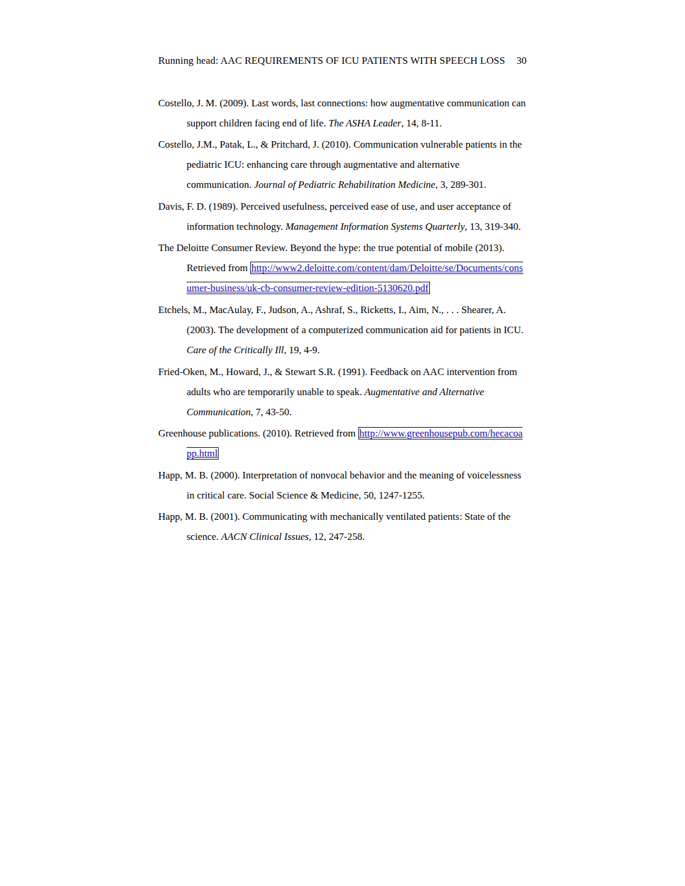Running head: AAC REQUIREMENTS OF ICU PATIENTS WITH SPEECH LOSS 30
Costello, J. M. (2009). Last words, last connections: how augmentative communication can support children facing end of life. The ASHA Leader, 14, 8-11.
Costello, J.M., Patak, L., & Pritchard, J. (2010). Communication vulnerable patients in the pediatric ICU: enhancing care through augmentative and alternative communication. Journal of Pediatric Rehabilitation Medicine, 3, 289-301.
Davis, F. D. (1989). Perceived usefulness, perceived ease of use, and user acceptance of information technology. Management Information Systems Quarterly, 13, 319-340.
The Deloitte Consumer Review. Beyond the hype: the true potential of mobile (2013). Retrieved from http://www2.deloitte.com/content/dam/Deloitte/se/Documents/consumer-business/uk-cb-consumer-review-edition-5130620.pdf
Etchels, M., MacAulay, F., Judson, A., Ashraf, S., Ricketts, I., Aim, N., . . . Shearer, A. (2003). The development of a computerized communication aid for patients in ICU. Care of the Critically Ill, 19, 4-9.
Fried-Oken, M., Howard, J., & Stewart S.R. (1991). Feedback on AAC intervention from adults who are temporarily unable to speak. Augmentative and Alternative Communication, 7, 43-50.
Greenhouse publications. (2010). Retrieved from http://www.greenhousepub.com/hecacoapp.html
Happ, M. B. (2000). Interpretation of nonvocal behavior and the meaning of voicelessness in critical care. Social Science & Medicine, 50, 1247-1255.
Happ, M. B. (2001). Communicating with mechanically ventilated patients: State of the science. AACN Clinical Issues, 12, 247-258.